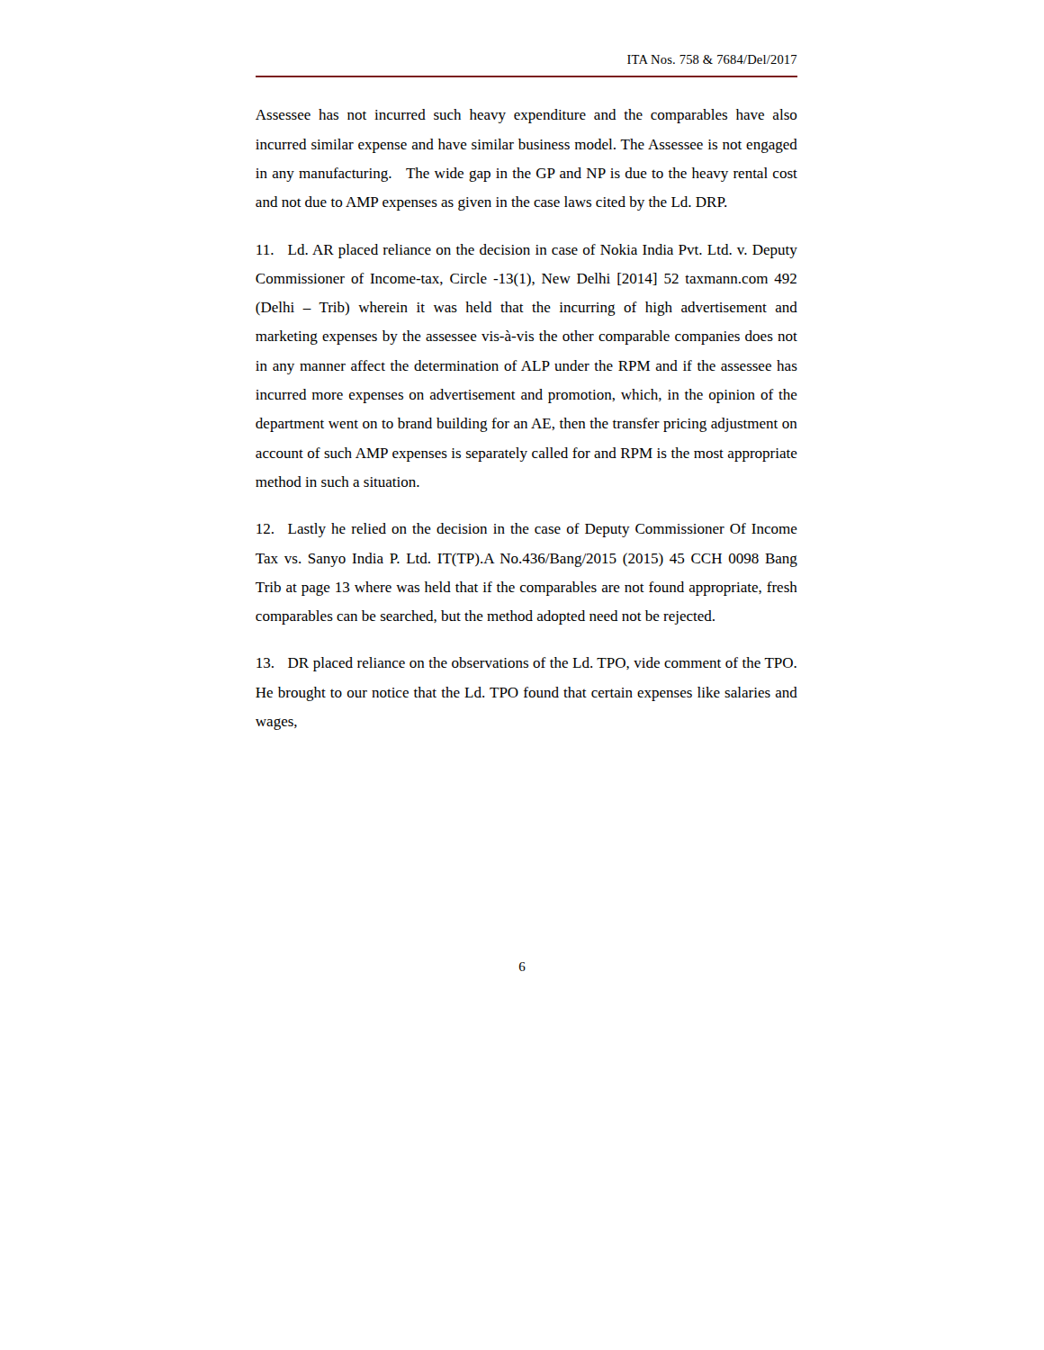ITA Nos. 758 & 7684/Del/2017
Assessee has not incurred such heavy expenditure and the comparables have also incurred similar expense and have similar business model. The Assessee is not engaged in any manufacturing. The wide gap in the GP and NP is due to the heavy rental cost and not due to AMP expenses as given in the case laws cited by the Ld. DRP.
11. Ld. AR placed reliance on the decision in case of Nokia India Pvt. Ltd. v. Deputy Commissioner of Income-tax, Circle -13(1), New Delhi [2014] 52 taxmann.com 492 (Delhi – Trib) wherein it was held that the incurring of high advertisement and marketing expenses by the assessee vis-à-vis the other comparable companies does not in any manner affect the determination of ALP under the RPM and if the assessee has incurred more expenses on advertisement and promotion, which, in the opinion of the department went on to brand building for an AE, then the transfer pricing adjustment on account of such AMP expenses is separately called for and RPM is the most appropriate method in such a situation.
12. Lastly he relied on the decision in the case of Deputy Commissioner Of Income Tax vs. Sanyo India P. Ltd. IT(TP).A No.436/Bang/2015 (2015) 45 CCH 0098 Bang Trib at page 13 where was held that if the comparables are not found appropriate, fresh comparables can be searched, but the method adopted need not be rejected.
13. DR placed reliance on the observations of the Ld. TPO, vide comment of the TPO. He brought to our notice that the Ld. TPO found that certain expenses like salaries and wages,
6